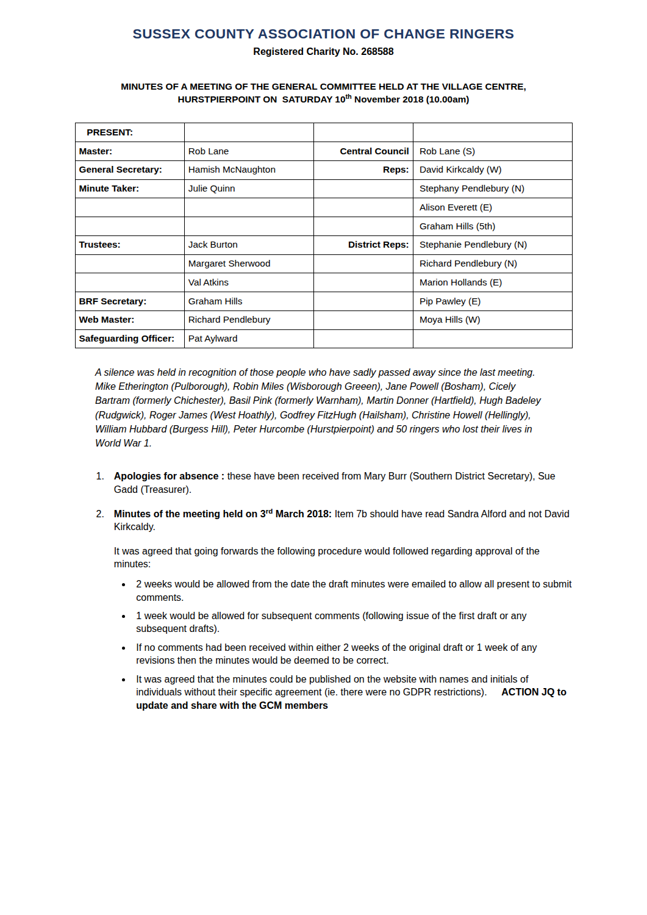SUSSEX COUNTY ASSOCIATION OF CHANGE RINGERS
Registered Charity No. 268588
MINUTES OF A MEETING OF THE GENERAL COMMITTEE HELD AT THE VILLAGE CENTRE,
HURSTPIERPOINT ON SATURDAY 10th November 2018 (10.00am)
| PRESENT: | | | |
| Master: | Rob Lane | Central Council | Rob Lane (S) |
| General Secretary: | Hamish McNaughton | Reps: | David Kirkcaldy (W) |
| Minute Taker: | Julie Quinn | | Stephany Pendlebury (N) |
| | | | Alison Everett (E) |
| | | | Graham Hills (5th) |
| Trustees: | Jack Burton | District Reps: | Stephanie Pendlebury (N) |
| | Margaret Sherwood | | Richard Pendlebury (N) |
| | Val Atkins | | Marion Hollands (E) |
| BRF Secretary: | Graham Hills | | Pip Pawley (E) |
| Web Master: | Richard Pendlebury | | Moya Hills (W) |
| Safeguarding Officer: | Pat Aylward | | |
A silence was held in recognition of those people who have sadly passed away since the last meeting. Mike Etherington (Pulborough), Robin Miles (Wisborough Greeen), Jane Powell (Bosham), Cicely Bartram (formerly Chichester), Basil Pink (formerly Warnham), Martin Donner (Hartfield), Hugh Badeley (Rudgwick), Roger James (West Hoathly), Godfrey FitzHugh (Hailsham), Christine Howell (Hellingly), William Hubbard (Burgess Hill), Peter Hurcombe (Hurstpierpoint) and 50 ringers who lost their lives in World War 1.
Apologies for absence : these have been received from Mary Burr (Southern District Secretary), Sue Gadd (Treasurer).
Minutes of the meeting held on 3rd March 2018: Item 7b should have read Sandra Alford and not David Kirkcaldy.
It was agreed that going forwards the following procedure would followed regarding approval of the minutes:
2 weeks would be allowed from the date the draft minutes were emailed to allow all present to submit comments.
1 week would be allowed for subsequent comments (following issue of the first draft or any subsequent drafts).
If no comments had been received within either 2 weeks of the original draft or 1 week of any revisions then the minutes would be deemed to be correct.
It was agreed that the minutes could be published on the website with names and initials of individuals without their specific agreement (ie. there were no GDPR restrictions). ACTION JQ to update and share with the GCM members